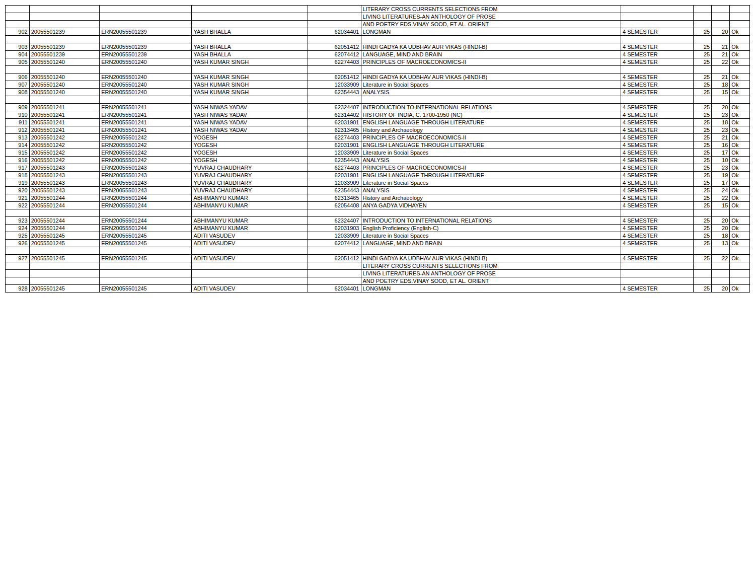| | | | | | LITERARY CROSS CURRENTS SELECTIONS FROM | | | | |
| | | | | | LIVING LITERATURES-AN ANTHOLOGY OF PROSE | | | | |
| | | | | | AND POETRY EDS.VINAY SOOD, ET AL. ORIENT | | | | |
| 902 | 20055501239 | ERN20055501239 | YASH BHALLA | 62034401 | LONGMAN | 4 SEMESTER | 25 | 20 | Ok |
| 903 | 20055501239 | ERN20055501239 | YASH BHALLA | 62051412 | HINDI GADYA KA UDBHAV AUR VIKAS (HINDI-B) | 4 SEMESTER | 25 | 21 | Ok |
| 904 | 20055501239 | ERN20055501239 | YASH BHALLA | 62074412 | LANGUAGE, MIND AND BRAIN | 4 SEMESTER | 25 | 21 | Ok |
| 905 | 20055501240 | ERN20055501240 | YASH KUMAR SINGH | 62274403 | PRINCIPLES OF MACROECONOMICS-II | 4 SEMESTER | 25 | 22 | Ok |
| 906 | 20055501240 | ERN20055501240 | YASH KUMAR SINGH | 62051412 | HINDI GADYA KA UDBHAV AUR VIKAS (HINDI-B) | 4 SEMESTER | 25 | 21 | Ok |
| 907 | 20055501240 | ERN20055501240 | YASH KUMAR SINGH | 12033909 | Literature in Social Spaces | 4 SEMESTER | 25 | 18 | Ok |
| 908 | 20055501240 | ERN20055501240 | YASH KUMAR SINGH | 62354443 | ANALYSIS | 4 SEMESTER | 25 | 15 | Ok |
| 909 | 20055501241 | ERN20055501241 | YASH NIWAS YADAV | 62324407 | INTRODUCTION TO INTERNATIONAL RELATIONS | 4 SEMESTER | 25 | 20 | Ok |
| 910 | 20055501241 | ERN20055501241 | YASH NIWAS YADAV | 62314402 | HISTORY OF INDIA, C. 1700-1950 (NC) | 4 SEMESTER | 25 | 23 | Ok |
| 911 | 20055501241 | ERN20055501241 | YASH NIWAS YADAV | 62031901 | ENGLISH LANGUAGE THROUGH LITERATURE | 4 SEMESTER | 25 | 18 | Ok |
| 912 | 20055501241 | ERN20055501241 | YASH NIWAS YADAV | 62313465 | History and Archaeology | 4 SEMESTER | 25 | 23 | Ok |
| 913 | 20055501242 | ERN20055501242 | YOGESH | 62274403 | PRINCIPLES OF MACROECONOMICS-II | 4 SEMESTER | 25 | 21 | Ok |
| 914 | 20055501242 | ERN20055501242 | YOGESH | 62031901 | ENGLISH LANGUAGE THROUGH LITERATURE | 4 SEMESTER | 25 | 16 | Ok |
| 915 | 20055501242 | ERN20055501242 | YOGESH | 12033909 | Literature in Social Spaces | 4 SEMESTER | 25 | 17 | Ok |
| 916 | 20055501242 | ERN20055501242 | YOGESH | 62354443 | ANALYSIS | 4 SEMESTER | 25 | 10 | Ok |
| 917 | 20055501243 | ERN20055501243 | YUVRAJ CHAUDHARY | 62274403 | PRINCIPLES OF MACROECONOMICS-II | 4 SEMESTER | 25 | 23 | Ok |
| 918 | 20055501243 | ERN20055501243 | YUVRAJ CHAUDHARY | 62031901 | ENGLISH LANGUAGE THROUGH LITERATURE | 4 SEMESTER | 25 | 19 | Ok |
| 919 | 20055501243 | ERN20055501243 | YUVRAJ CHAUDHARY | 12033909 | Literature in Social Spaces | 4 SEMESTER | 25 | 17 | Ok |
| 920 | 20055501243 | ERN20055501243 | YUVRAJ CHAUDHARY | 62354443 | ANALYSIS | 4 SEMESTER | 25 | 24 | Ok |
| 921 | 20055501244 | ERN20055501244 | ABHIMANYU KUMAR | 62313465 | History and Archaeology | 4 SEMESTER | 25 | 22 | Ok |
| 922 | 20055501244 | ERN20055501244 | ABHIMANYU KUMAR | 62054408 | ANYA GADYA VIDHAYEN | 4 SEMESTER | 25 | 15 | Ok |
| 923 | 20055501244 | ERN20055501244 | ABHIMANYU KUMAR | 62324407 | INTRODUCTION TO INTERNATIONAL RELATIONS | 4 SEMESTER | 25 | 20 | Ok |
| 924 | 20055501244 | ERN20055501244 | ABHIMANYU KUMAR | 62031903 | English Proficiency (English-C) | 4 SEMESTER | 25 | 20 | Ok |
| 925 | 20055501245 | ERN20055501245 | ADITI VASUDEV | 12033909 | Literature in Social Spaces | 4 SEMESTER | 25 | 18 | Ok |
| 926 | 20055501245 | ERN20055501245 | ADITI VASUDEV | 62074412 | LANGUAGE, MIND AND BRAIN | 4 SEMESTER | 25 | 13 | Ok |
| 927 | 20055501245 | ERN20055501245 | ADITI VASUDEV | 62051412 | HINDI GADYA KA UDBHAV AUR VIKAS (HINDI-B) | 4 SEMESTER | 25 | 22 | Ok |
| | | | | | LITERARY CROSS CURRENTS SELECTIONS FROM | | | | |
| | | | | | LIVING LITERATURES-AN ANTHOLOGY OF PROSE | | | | |
| | | | | | AND POETRY EDS.VINAY SOOD, ET AL. ORIENT | | | | |
| 928 | 20055501245 | ERN20055501245 | ADITI VASUDEV | 62034401 | LONGMAN | 4 SEMESTER | 25 | 20 | Ok |